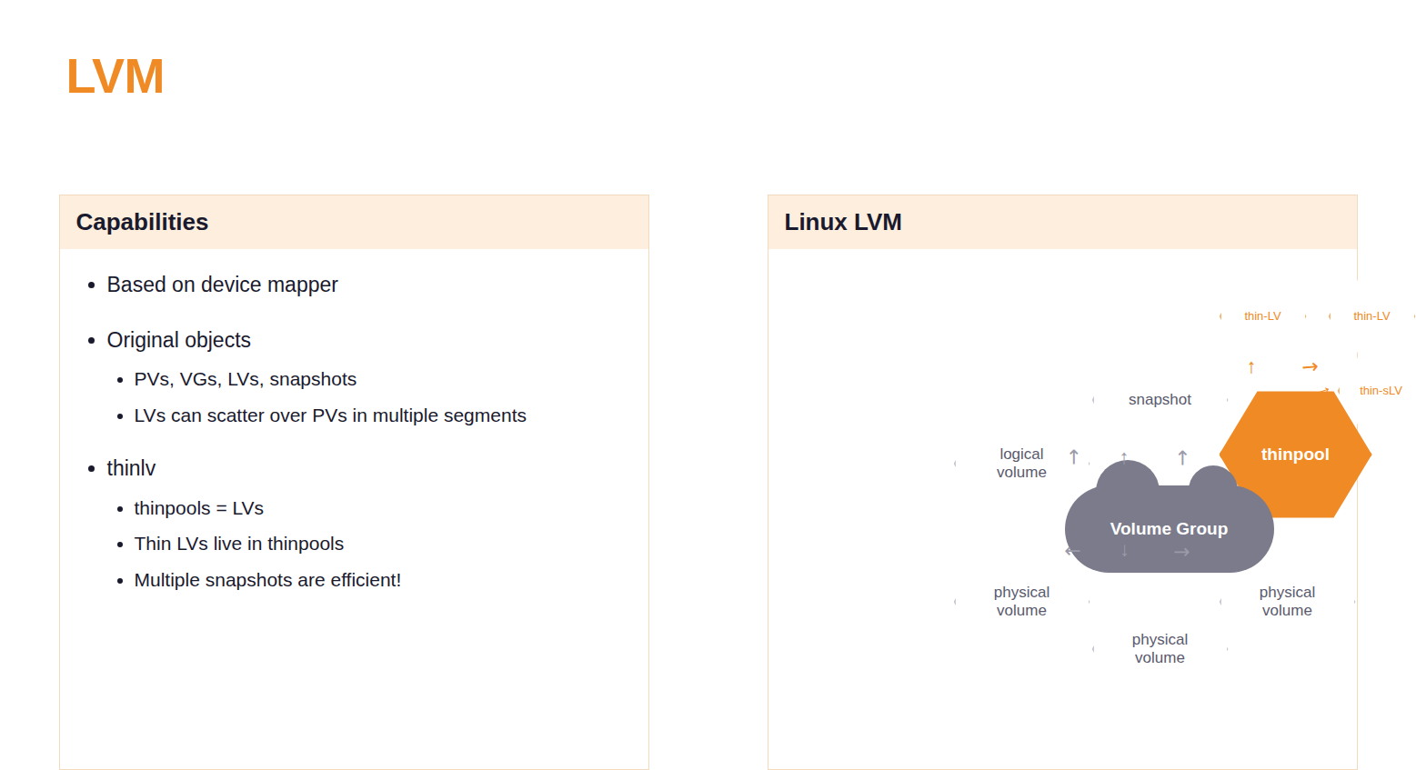LVM
Capabilities
Based on device mapper
Original objects
PVs, VGs, LVs, snapshots
LVs can scatter over PVs in multiple segments
thinlv
thinpools = LVs
Thin LVs live in thinpools
Multiple snapshots are efficient!
Linux LVM
thin-LV
thin-LV
thin-sLV
snapshot
logical
volume
thinpool
physical
volume
physical
volume
physical
volume
Volume Group
↗
↖
↗
↖
↑
↑
↑
↗
→